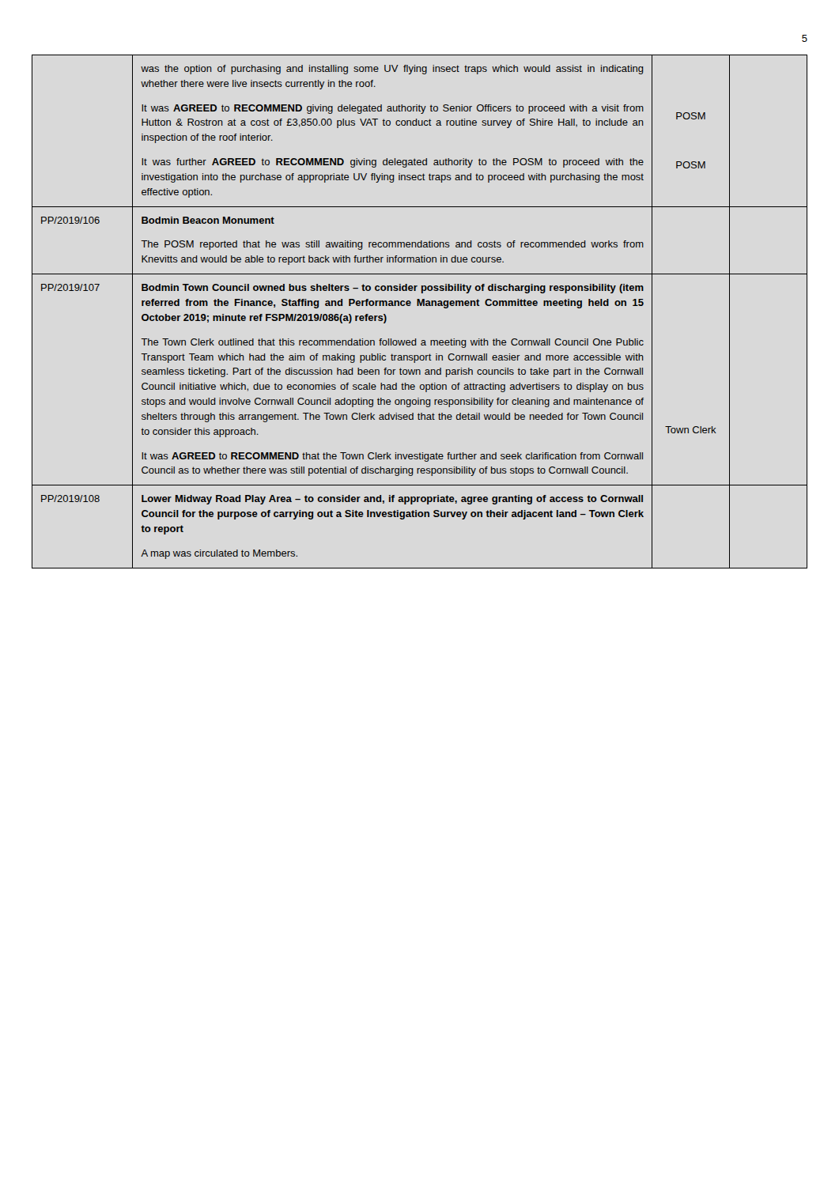5
| | was the option of purchasing and installing some UV flying insect traps which would assist in indicating whether there were live insects currently in the roof. It was AGREED to RECOMMEND giving delegated authority to Senior Officers to proceed with a visit from Hutton & Rostron at a cost of £3,850.00 plus VAT to conduct a routine survey of Shire Hall, to include an inspection of the roof interior. It was further AGREED to RECOMMEND giving delegated authority to the POSM to proceed with the investigation into the purchase of appropriate UV flying insect traps and to proceed with purchasing the most effective option. | POSM POSM | |
| PP/2019/106 | Bodmin Beacon Monument The POSM reported that he was still awaiting recommendations and costs of recommended works from Knevitts and would be able to report back with further information in due course. | | |
| PP/2019/107 | Bodmin Town Council owned bus shelters – to consider possibility of discharging responsibility (item referred from the Finance, Staffing and Performance Management Committee meeting held on 15 October 2019; minute ref FSPM/2019/086(a) refers) The Town Clerk outlined that this recommendation followed a meeting with the Cornwall Council One Public Transport Team which had the aim of making public transport in Cornwall easier and more accessible with seamless ticketing. Part of the discussion had been for town and parish councils to take part in the Cornwall Council initiative which, due to economies of scale had the option of attracting advertisers to display on bus stops and would involve Cornwall Council adopting the ongoing responsibility for cleaning and maintenance of shelters through this arrangement. The Town Clerk advised that the detail would be needed for Town Council to consider this approach. It was AGREED to RECOMMEND that the Town Clerk investigate further and seek clarification from Cornwall Council as to whether there was still potential of discharging responsibility of bus stops to Cornwall Council. | Town Clerk | |
| PP/2019/108 | Lower Midway Road Play Area – to consider and, if appropriate, agree granting of access to Cornwall Council for the purpose of carrying out a Site Investigation Survey on their adjacent land – Town Clerk to report A map was circulated to Members. | | |